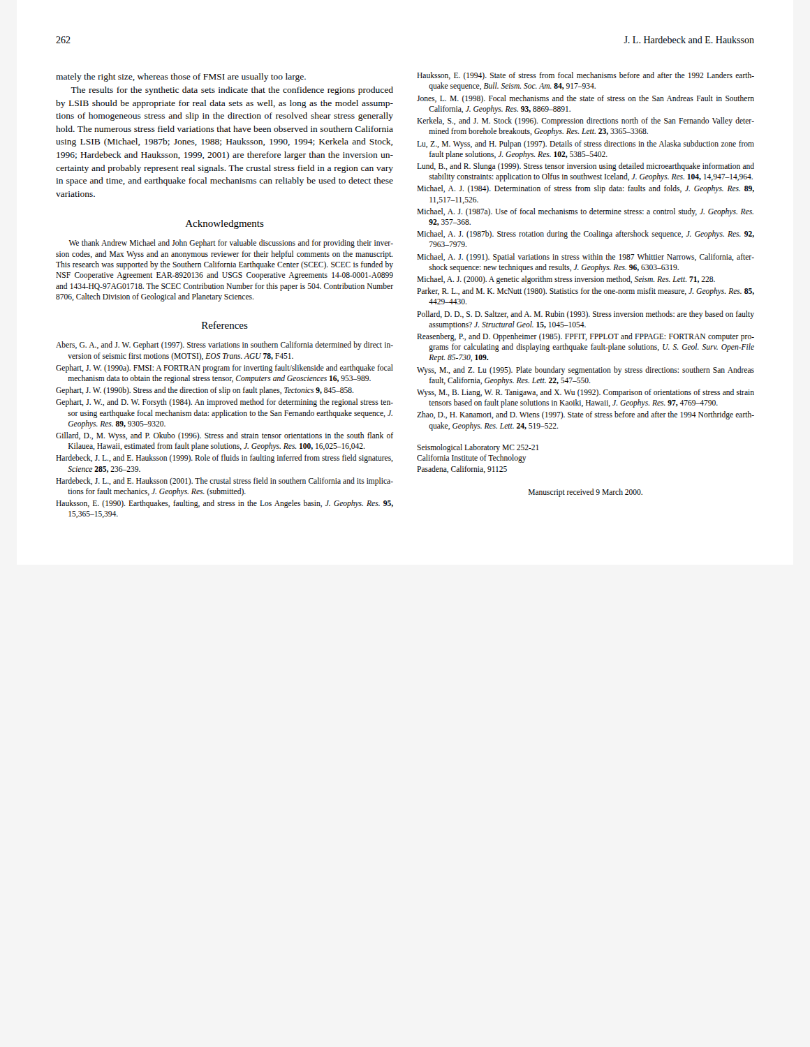262 J. L. Hardebeck and E. Hauksson
mately the right size, whereas those of FMSI are usually too large.
The results for the synthetic data sets indicate that the confidence regions produced by LSIB should be appropriate for real data sets as well, as long as the model assumptions of homogeneous stress and slip in the direction of resolved shear stress generally hold. The numerous stress field variations that have been observed in southern California using LSIB (Michael, 1987b; Jones, 1988; Hauksson, 1990, 1994; Kerkela and Stock, 1996; Hardebeck and Hauksson, 1999, 2001) are therefore larger than the inversion uncertainty and probably represent real signals. The crustal stress field in a region can vary in space and time, and earthquake focal mechanisms can reliably be used to detect these variations.
Acknowledgments
We thank Andrew Michael and John Gephart for valuable discussions and for providing their inversion codes, and Max Wyss and an anonymous reviewer for their helpful comments on the manuscript. This research was supported by the Southern California Earthquake Center (SCEC). SCEC is funded by NSF Cooperative Agreement EAR-8920136 and USGS Cooperative Agreements 14-08-0001-A0899 and 1434-HQ-97AG01718. The SCEC Contribution Number for this paper is 504. Contribution Number 8706, Caltech Division of Geological and Planetary Sciences.
References
Abers, G. A., and J. W. Gephart (1997). Stress variations in southern California determined by direct inversion of seismic first motions (MOTSI), EOS Trans. AGU 78, F451.
Gephart, J. W. (1990a). FMSI: A FORTRAN program for inverting fault/slikenside and earthquake focal mechanism data to obtain the regional stress tensor, Computers and Geosciences 16, 953–989.
Gephart, J. W. (1990b). Stress and the direction of slip on fault planes, Tectonics 9, 845–858.
Gephart, J. W., and D. W. Forsyth (1984). An improved method for determining the regional stress tensor using earthquake focal mechanism data: application to the San Fernando earthquake sequence, J. Geophys. Res. 89, 9305–9320.
Gillard, D., M. Wyss, and P. Okubo (1996). Stress and strain tensor orientations in the south flank of Kilauea, Hawaii, estimated from fault plane solutions, J. Geophys. Res. 100, 16,025–16,042.
Hardebeck, J. L., and E. Hauksson (1999). Role of fluids in faulting inferred from stress field signatures, Science 285, 236–239.
Hardebeck, J. L., and E. Hauksson (2001). The crustal stress field in southern California and its implications for fault mechanics, J. Geophys. Res. (submitted).
Hauksson, E. (1990). Earthquakes, faulting, and stress in the Los Angeles basin, J. Geophys. Res. 95, 15,365–15,394.
Hauksson, E. (1994). State of stress from focal mechanisms before and after the 1992 Landers earthquake sequence, Bull. Seism. Soc. Am. 84, 917–934.
Jones, L. M. (1998). Focal mechanisms and the state of stress on the San Andreas Fault in Southern California, J. Geophys. Res. 93, 8869–8891.
Kerkela, S., and J. M. Stock (1996). Compression directions north of the San Fernando Valley determined from borehole breakouts, Geophys. Res. Lett. 23, 3365–3368.
Lu, Z., M. Wyss, and H. Pulpan (1997). Details of stress directions in the Alaska subduction zone from fault plane solutions, J. Geophys. Res. 102, 5385–5402.
Lund, B., and R. Slunga (1999). Stress tensor inversion using detailed microearthquake information and stability constraints: application to Olfus in southwest Iceland, J. Geophys. Res. 104, 14,947–14,964.
Michael, A. J. (1984). Determination of stress from slip data: faults and folds, J. Geophys. Res. 89, 11,517–11,526.
Michael, A. J. (1987a). Use of focal mechanisms to determine stress: a control study, J. Geophys. Res. 92, 357–368.
Michael, A. J. (1987b). Stress rotation during the Coalinga aftershock sequence, J. Geophys. Res. 92, 7963–7979.
Michael, A. J. (1991). Spatial variations in stress within the 1987 Whittier Narrows, California, aftershock sequence: new techniques and results, J. Geophys. Res. 96, 6303–6319.
Michael, A. J. (2000). A genetic algorithm stress inversion method, Seism. Res. Lett. 71, 228.
Parker, R. L., and M. K. McNutt (1980). Statistics for the one-norm misfit measure, J. Geophys. Res. 85, 4429–4430.
Pollard, D. D., S. D. Saltzer, and A. M. Rubin (1993). Stress inversion methods: are they based on faulty assumptions? J. Structural Geol. 15, 1045–1054.
Reasenberg, P., and D. Oppenheimer (1985). FPFIT, FPPLOT and FPPAGE: FORTRAN computer programs for calculating and displaying earthquake fault-plane solutions, U. S. Geol. Surv. Open-File Rept. 85-730, 109.
Wyss, M., and Z. Lu (1995). Plate boundary segmentation by stress directions: southern San Andreas fault, California, Geophys. Res. Lett. 22, 547–550.
Wyss, M., B. Liang, W. R. Tanigawa, and X. Wu (1992). Comparison of orientations of stress and strain tensors based on fault plane solutions in Kaoiki, Hawaii, J. Geophys. Res. 97, 4769–4790.
Zhao, D., H. Kanamori, and D. Wiens (1997). State of stress before and after the 1994 Northridge earthquake, Geophys. Res. Lett. 24, 519–522.
Seismological Laboratory MC 252-21
California Institute of Technology
Pasadena, California, 91125
Manuscript received 9 March 2000.